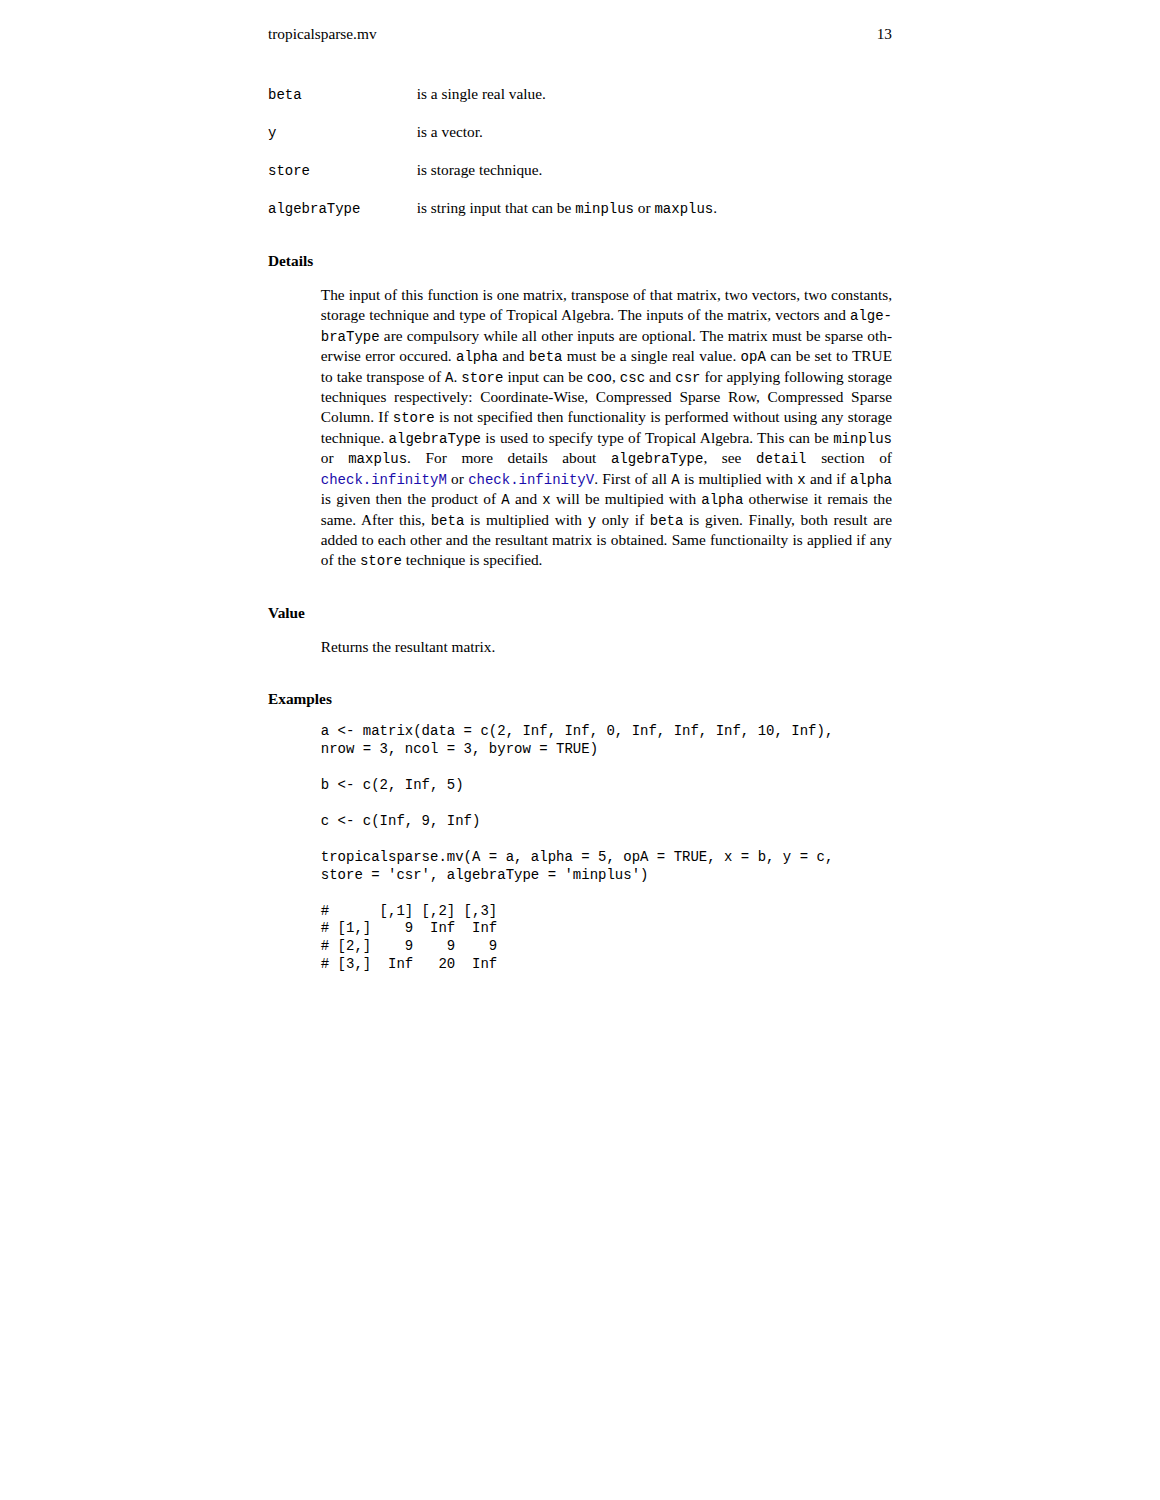tropicalsparse.mv 13
beta
is a single real value.
y
is a vector.
store
is storage technique.
algebraType
is string input that can be minplus or maxplus.
Details
The input of this function is one matrix, transpose of that matrix, two vectors, two constants, storage technique and type of Tropical Algebra. The inputs of the matrix, vectors and algebraType are compulsory while all other inputs are optional. The matrix must be sparse otherwise error occured. alpha and beta must be a single real value. opA can be set to TRUE to take transpose of A. store input can be coo, csc and csr for applying following storage techniques respectively: Coordinate-Wise, Compressed Sparse Row, Compressed Sparse Column. If store is not specified then functionality is performed without using any storage technique. algebraType is used to specify type of Tropical Algebra. This can be minplus or maxplus. For more details about algebraType, see detail section of check.infinityM or check.infinityV. First of all A is multiplied with x and if alpha is given then the product of A and x will be multipied with alpha otherwise it remais the same. After this, beta is multiplied with y only if beta is given. Finally, both result are added to each other and the resultant matrix is obtained. Same functionailty is applied if any of the store technique is specified.
Value
Returns the resultant matrix.
Examples
a <- matrix(data = c(2, Inf, Inf, 0, Inf, Inf, Inf, 10, Inf),
nrow = 3, ncol = 3, byrow = TRUE)

b <- c(2, Inf, 5)

c <- c(Inf, 9, Inf)

tropicalsparse.mv(A = a, alpha = 5, opA = TRUE, x = b, y = c,
store = 'csr', algebraType = 'minplus')

#      [,1] [,2] [,3]
# [1,]    9  Inf  Inf
# [2,]    9    9    9
# [3,]  Inf   20  Inf